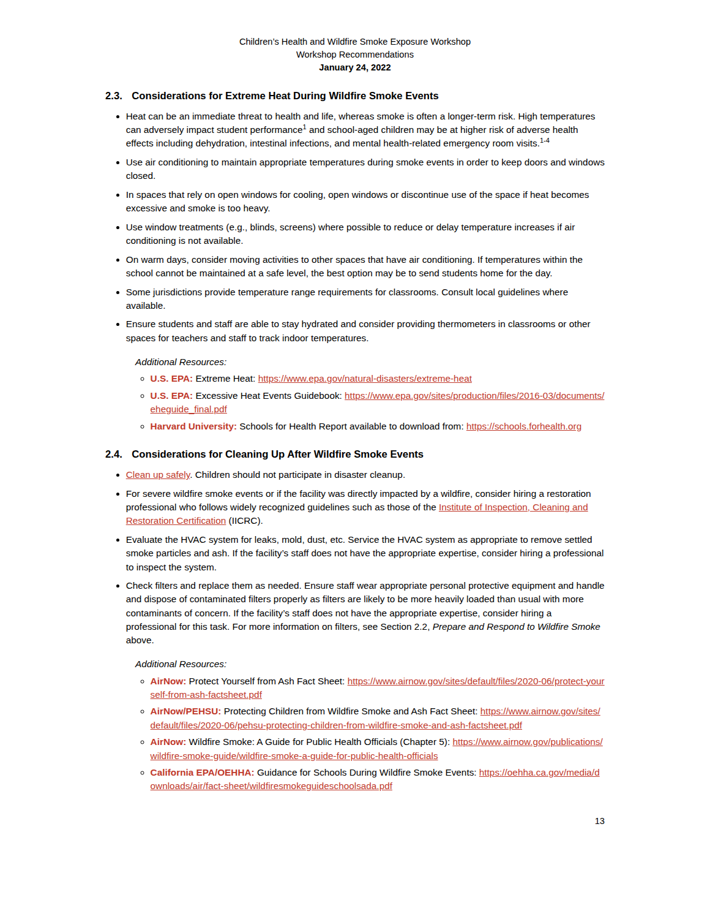Children’s Health and Wildfire Smoke Exposure Workshop Workshop Recommendations January 24, 2022
2.3. Considerations for Extreme Heat During Wildfire Smoke Events
Heat can be an immediate threat to health and life, whereas smoke is often a longer-term risk. High temperatures can adversely impact student performance1 and school-aged children may be at higher risk of adverse health effects including dehydration, intestinal infections, and mental health-related emergency room visits.1-4
Use air conditioning to maintain appropriate temperatures during smoke events in order to keep doors and windows closed.
In spaces that rely on open windows for cooling, open windows or discontinue use of the space if heat becomes excessive and smoke is too heavy.
Use window treatments (e.g., blinds, screens) where possible to reduce or delay temperature increases if air conditioning is not available.
On warm days, consider moving activities to other spaces that have air conditioning. If temperatures within the school cannot be maintained at a safe level, the best option may be to send students home for the day.
Some jurisdictions provide temperature range requirements for classrooms. Consult local guidelines where available.
Ensure students and staff are able to stay hydrated and consider providing thermometers in classrooms or other spaces for teachers and staff to track indoor temperatures.
Additional Resources:
U.S. EPA: Extreme Heat: https://www.epa.gov/natural-disasters/extreme-heat
U.S. EPA: Excessive Heat Events Guidebook: https://www.epa.gov/sites/production/files/2016-03/documents/eheguide_final.pdf
Harvard University: Schools for Health Report available to download from: https://schools.forhealth.org
2.4. Considerations for Cleaning Up After Wildfire Smoke Events
Clean up safely. Children should not participate in disaster cleanup.
For severe wildfire smoke events or if the facility was directly impacted by a wildfire, consider hiring a restoration professional who follows widely recognized guidelines such as those of the Institute of Inspection, Cleaning and Restoration Certification (IICRC).
Evaluate the HVAC system for leaks, mold, dust, etc. Service the HVAC system as appropriate to remove settled smoke particles and ash. If the facility’s staff does not have the appropriate expertise, consider hiring a professional to inspect the system.
Check filters and replace them as needed. Ensure staff wear appropriate personal protective equipment and handle and dispose of contaminated filters properly as filters are likely to be more heavily loaded than usual with more contaminants of concern. If the facility’s staff does not have the appropriate expertise, consider hiring a professional for this task. For more information on filters, see Section 2.2, Prepare and Respond to Wildfire Smoke above.
Additional Resources:
AirNow: Protect Yourself from Ash Fact Sheet: https://www.airnow.gov/sites/default/files/2020-06/protect-yourself-from-ash-factsheet.pdf
AirNow/PEHSU: Protecting Children from Wildfire Smoke and Ash Fact Sheet: https://www.airnow.gov/sites/default/files/2020-06/pehsu-protecting-children-from-wildfire-smoke-and-ash-factsheet.pdf
AirNow: Wildfire Smoke: A Guide for Public Health Officials (Chapter 5): https://www.airnow.gov/publications/wildfire-smoke-guide/wildfire-smoke-a-guide-for-public-health-officials
California EPA/OEHHA: Guidance for Schools During Wildfire Smoke Events: https://oehha.ca.gov/media/downloads/air/fact-sheet/wildfiresmokeguideschoolsada.pdf
13